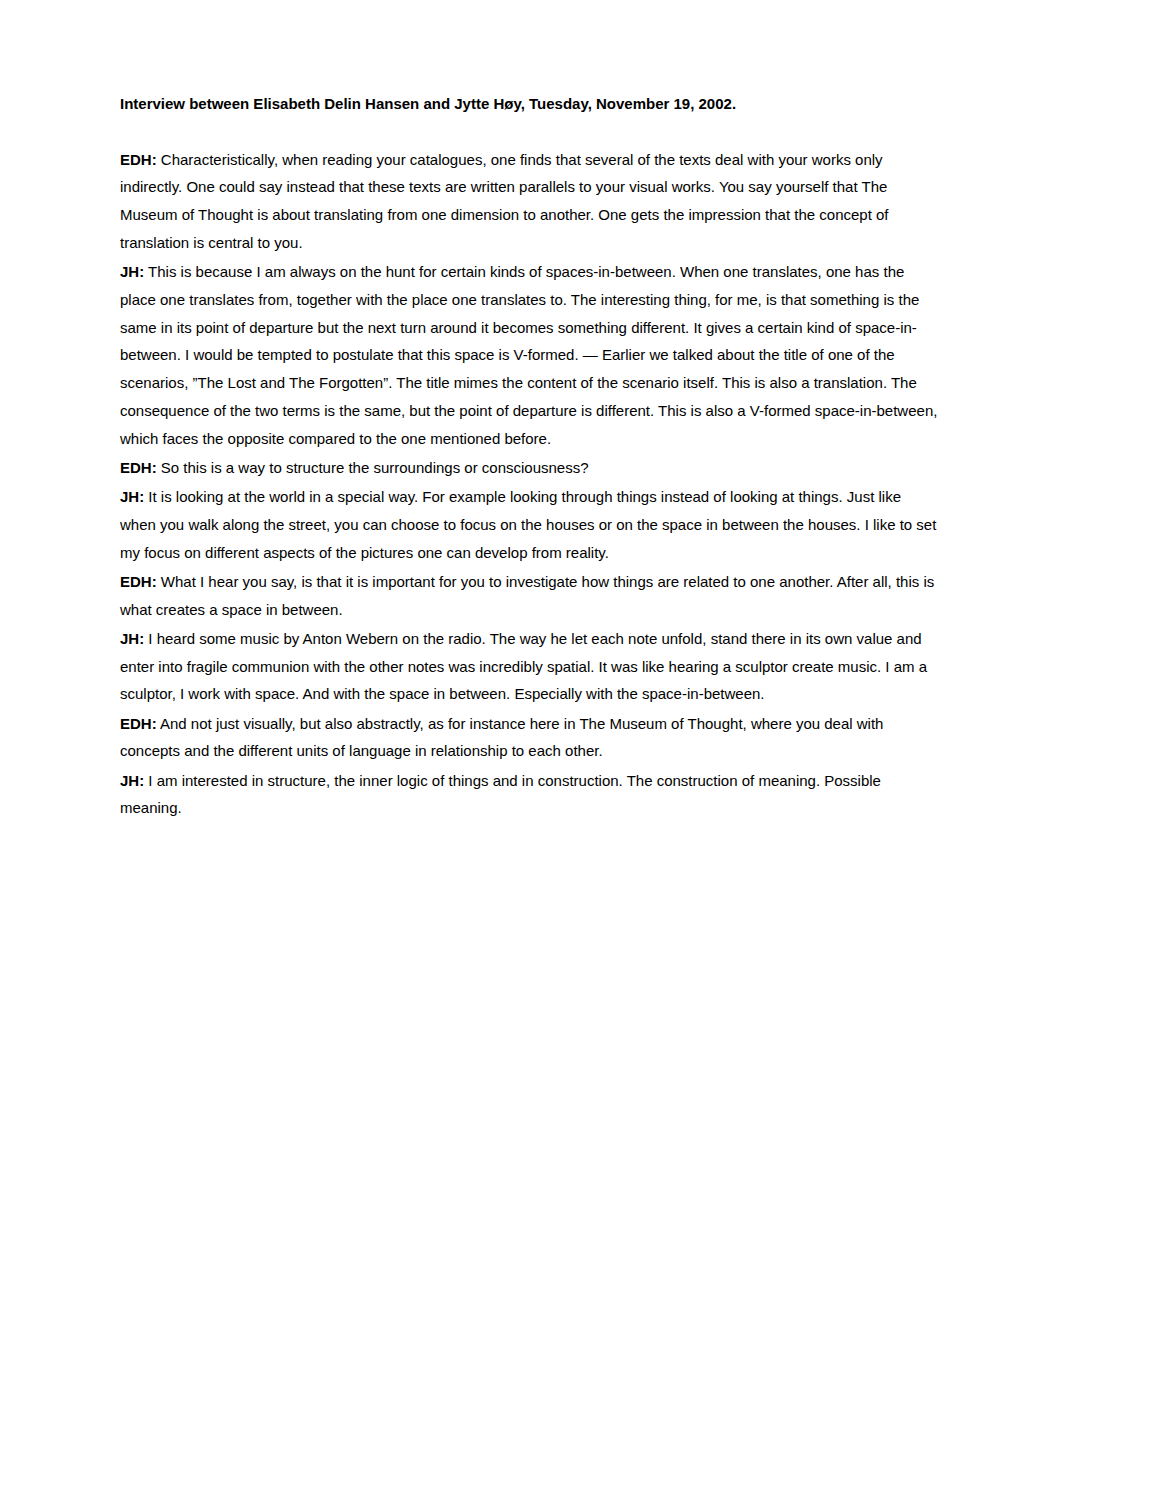Interview between Elisabeth Delin Hansen and Jytte Høy, Tuesday, November 19, 2002.
EDH: Characteristically, when reading your catalogues, one finds that several of the texts deal with your works only indirectly. One could say instead that these texts are written parallels to your visual works. You say yourself that The Museum of Thought is about translating from one dimension to another. One gets the impression that the concept of translation is central to you.
JH: This is because I am always on the hunt for certain kinds of spaces-in-between. When one translates, one has the place one translates from, together with the place one translates to. The interesting thing, for me, is that something is the same in its point of departure but the next turn around it becomes something different. It gives a certain kind of space-in-between. I would be tempted to postulate that this space is V-formed. — Earlier we talked about the title of one of the scenarios, ”The Lost and The Forgotten”. The title mimes the content of the scenario itself. This is also a translation. The consequence of the two terms is the same, but the point of departure is different. This is also a V-formed space-in-between, which faces the opposite compared to the one mentioned before.
EDH: So this is a way to structure the surroundings or consciousness?
JH: It is looking at the world in a special way. For example looking through things instead of looking at things. Just like when you walk along the street, you can choose to focus on the houses or on the space in between the houses. I like to set my focus on different aspects of the pictures one can develop from reality.
EDH: What I hear you say, is that it is important for you to investigate how things are related to one another. After all, this is what creates a space in between.
JH: I heard some music by Anton Webern on the radio. The way he let each note unfold, stand there in its own value and enter into fragile communion with the other notes was incredibly spatial. It was like hearing a sculptor create music. I am a sculptor, I work with space. And with the space in between. Especially with the space-in-between.
EDH: And not just visually, but also abstractly, as for instance here in The Museum of Thought, where you deal with concepts and the different units of language in relationship to each other.
JH: I am interested in structure, the inner logic of things and in construction. The construction of meaning. Possible meaning.